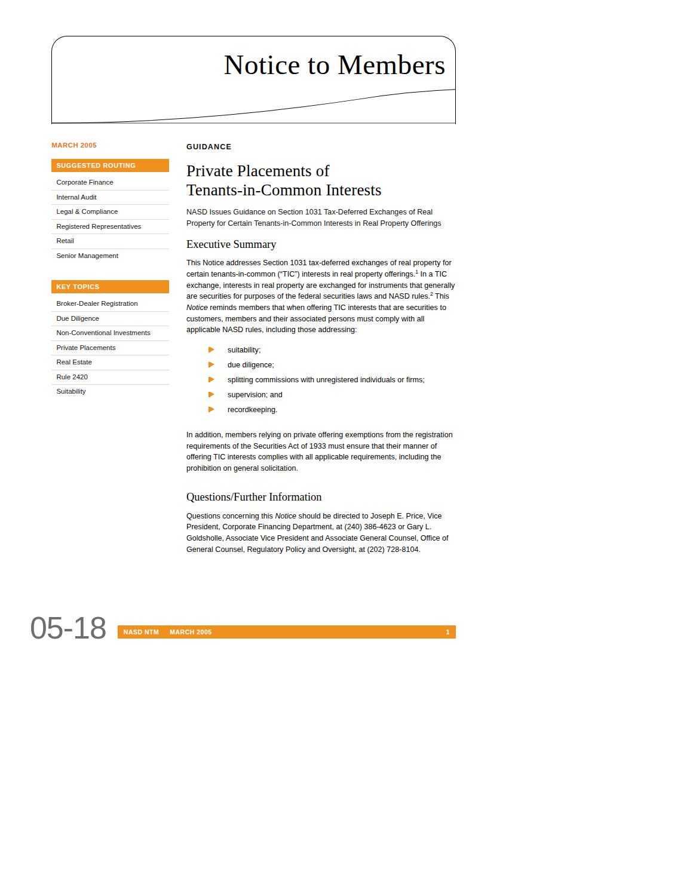Notice to Members
MARCH 2005
SUGGESTED ROUTING
Corporate Finance
Internal Audit
Legal & Compliance
Registered Representatives
Retail
Senior Management
KEY TOPICS
Broker-Dealer Registration
Due Diligence
Non-Conventional Investments
Private Placements
Real Estate
Rule 2420
Suitability
GUIDANCE
Private Placements of
Tenants-in-Common Interests
NASD Issues Guidance on Section 1031 Tax-Deferred Exchanges of Real Property for Certain Tenants-in-Common Interests in Real Property Offerings
Executive Summary
This Notice addresses Section 1031 tax-deferred exchanges of real property for certain tenants-in-common (“TIC”) interests in real property offerings.1 In a TIC exchange, interests in real property are exchanged for instruments that generally are securities for purposes of the federal securities laws and NASD rules.2 This Notice reminds members that when offering TIC interests that are securities to customers, members and their associated persons must comply with all applicable NASD rules, including those addressing:
suitability;
due diligence;
splitting commissions with unregistered individuals or firms;
supervision; and
recordkeeping.
In addition, members relying on private offering exemptions from the registration requirements of the Securities Act of 1933 must ensure that their manner of offering TIC interests complies with all applicable requirements, including the prohibition on general solicitation.
Questions/Further Information
Questions concerning this Notice should be directed to Joseph E. Price, Vice President, Corporate Financing Department, at (240) 386-4623 or Gary L. Goldsholle, Associate Vice President and Associate General Counsel, Office of General Counsel, Regulatory Policy and Oversight, at (202) 728-8104.
05-18
NASD NTM MARCH 2005
1